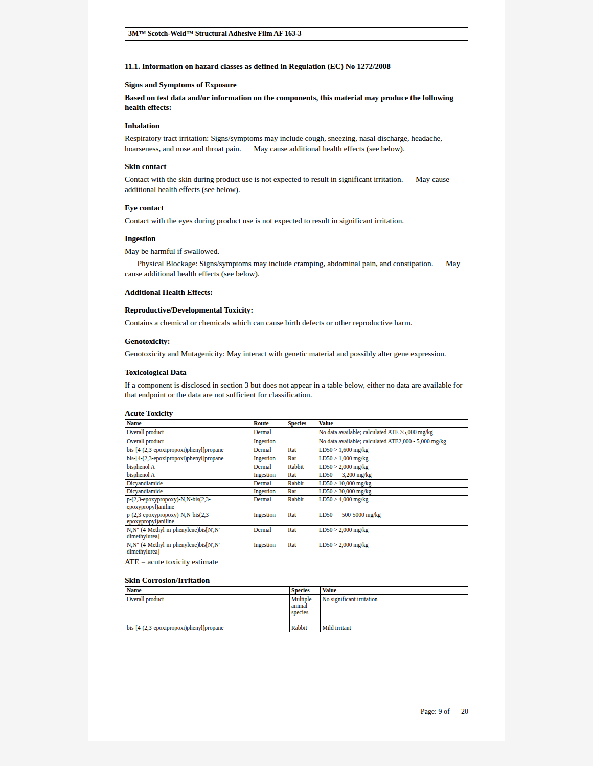3M™ Scotch-Weld™ Structural Adhesive Film AF 163-3
11.1. Information on hazard classes as defined in Regulation (EC) No 1272/2008
Signs and Symptoms of Exposure
Based on test data and/or information on the components, this material may produce the following health effects:
Inhalation
Respiratory tract irritation: Signs/symptoms may include cough, sneezing, nasal discharge, headache, hoarseness, and nose and throat pain. May cause additional health effects (see below).
Skin contact
Contact with the skin during product use is not expected to result in significant irritation. May cause additional health effects (see below).
Eye contact
Contact with the eyes during product use is not expected to result in significant irritation.
Ingestion
May be harmful if swallowed.
Physical Blockage: Signs/symptoms may include cramping, abdominal pain, and constipation. May cause additional health effects (see below).
Additional Health Effects:
Reproductive/Developmental Toxicity:
Contains a chemical or chemicals which can cause birth defects or other reproductive harm.
Genotoxicity:
Genotoxicity and Mutagenicity: May interact with genetic material and possibly alter gene expression.
Toxicological Data
If a component is disclosed in section 3 but does not appear in a table below, either no data are available for that endpoint or the data are not sufficient for classification.
Acute Toxicity
| Name | Route | Species | Value |
| --- | --- | --- | --- |
| Overall product | Dermal | | No data available; calculated ATE >5,000 mg/kg |
| Overall product | Ingestion | | No data available; calculated ATE2,000 - 5,000 mg/kg |
| bis-[4-(2,3-epoxipropoxi)phenyl]propane | Dermal | Rat | LD50 > 1,600 mg/kg |
| bis-[4-(2,3-epoxipropoxi)phenyl]propane | Ingestion | Rat | LD50 > 1,000 mg/kg |
| bisphenol A | Dermal | Rabbit | LD50 > 2,000 mg/kg |
| bisphenol A | Ingestion | Rat | LD50 3,200 mg/kg |
| Dicyandiamide | Dermal | Rabbit | LD50 > 10,000 mg/kg |
| Dicyandiamide | Ingestion | Rat | LD50 > 30,000 mg/kg |
| p-(2,3-epoxypropoxy)-N,N-bis(2,3-epoxypropyl)aniline | Dermal | Rabbit | LD50 > 4,000 mg/kg |
| p-(2,3-epoxypropoxy)-N,N-bis(2,3-epoxypropyl)aniline | Ingestion | Rat | LD50 500-5000 mg/kg |
| N,N''-(4-Methyl-m-phenylene)bis[N',N'-dimethylurea] | Dermal | Rat | LD50 > 2,000 mg/kg |
| N,N''-(4-Methyl-m-phenylene)bis[N',N'-dimethylurea] | Ingestion | Rat | LD50 > 2,000 mg/kg |
ATE = acute toxicity estimate
Skin Corrosion/Irritation
| Name | Species | Value |
| --- | --- | --- |
| Overall product | Multiple animal species | No significant irritation |
| bis-[4-(2,3-epoxipropoxi)phenyl]propane | Rabbit | Mild irritant |
Page: 9 of 20